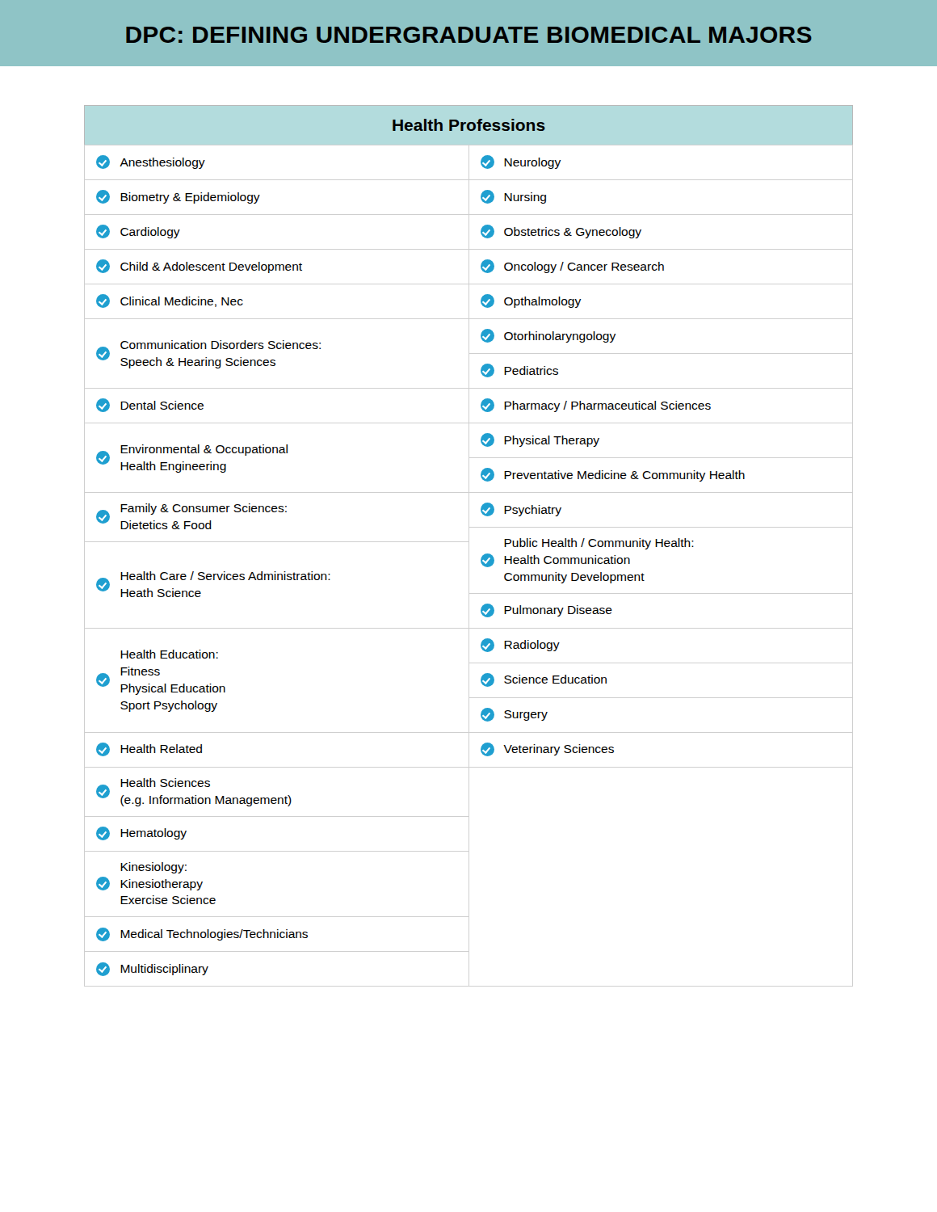DPC: Defining Undergraduate Biomedical Majors
Health Professions
| Anesthesiology | Neurology |
| Biometry & Epidemiology | Nursing |
| Cardiology | Obstetrics & Gynecology |
| Child & Adolescent Development | Oncology / Cancer Research |
| Clinical Medicine, Nec | Opthalmology |
| Communication Disorders Sciences: Speech & Hearing Sciences | Otorhinolaryngology |
| Pediatrics |
| Dental Science | Pharmacy / Pharmaceutical Sciences |
| Environmental & Occupational Health Engineering | Physical Therapy |
| Preventative Medicine & Community Health |
| Family & Consumer Sciences: Dietetics & Food | Psychiatry |
| Public Health / Community Health: Health Communication Community Development |
| Health Care / Services Administration: Heath Science |
| Pulmonary Disease |
| Health Education: Fitness Physical Education Sport Psychology | Radiology |
| Science Education |
| Surgery |
| Health Related | Veterinary Sciences |
| Health Sciences (e.g. Information Management) |
| Hematology |
| Kinesiology: Kinesiotherapy Exercise Science |
| Medical Technologies/Technicians |
| Multidisciplinary |